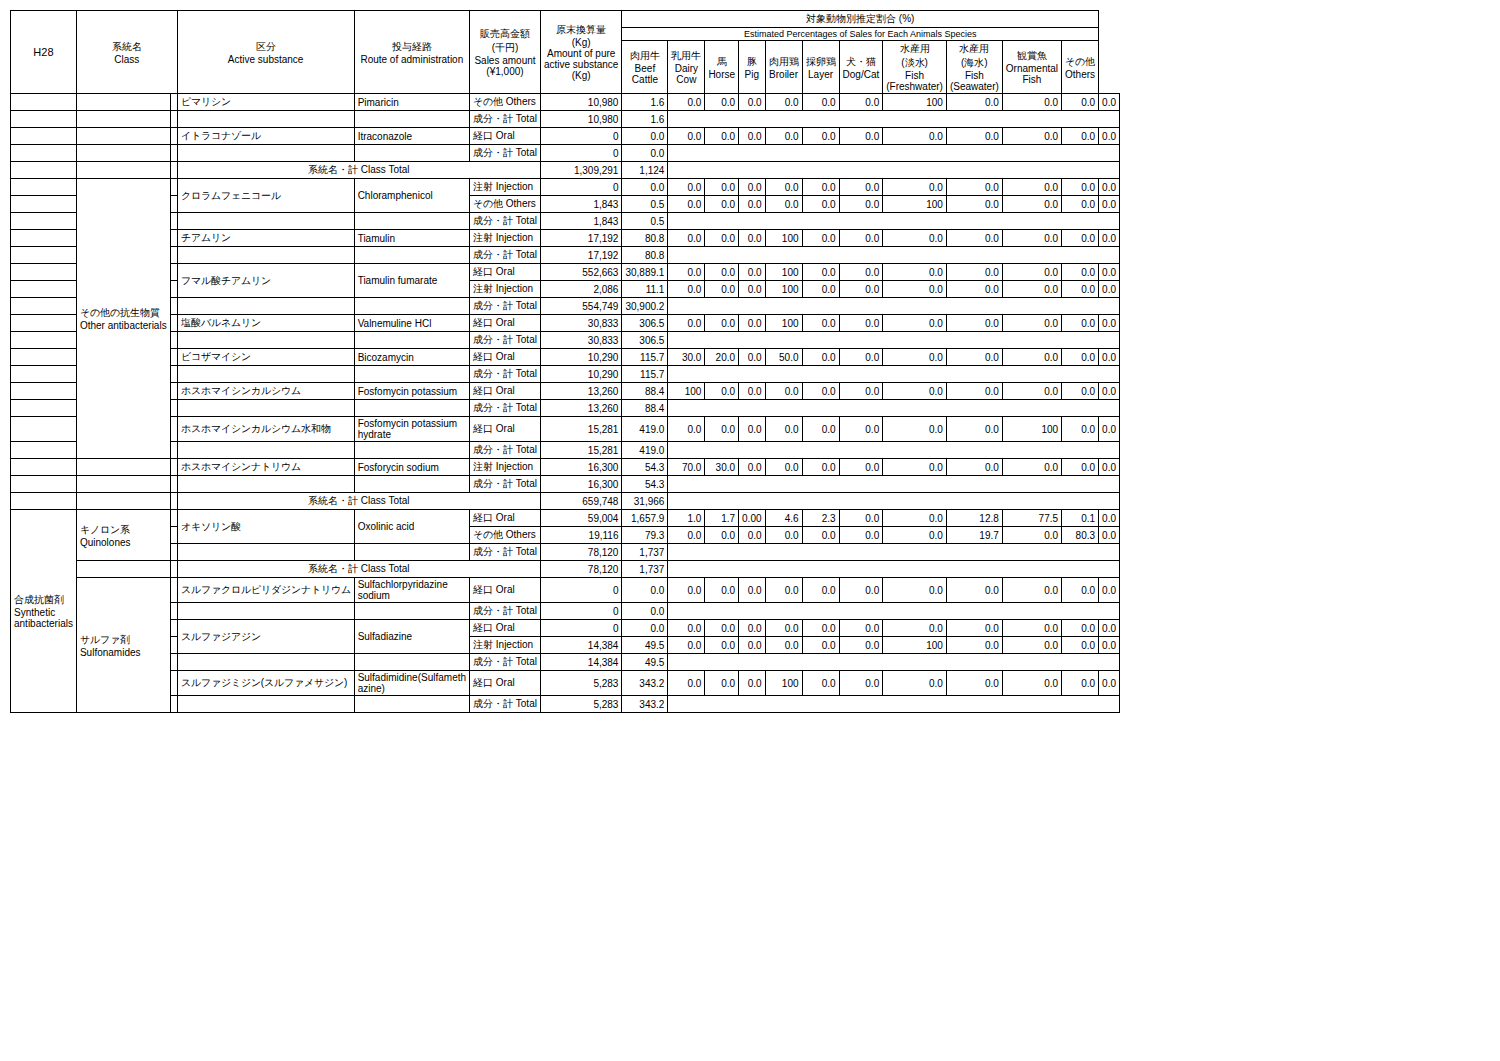| H28 | 系統名 Class | 区分 Active substance | 投与経路 Route of administration | 販売高金額 (千円) Sales amount (¥1,000) | 原末換算量 (Kg) Amount of pure active substance (Kg) | 対象動物別推定割合 (%) |
| --- | --- | --- | --- | --- | --- | --- |
| Estimated Percentages of Sales for Each Animals Species |
| 肉用牛 Beef Cattle | 乳用牛 Dairy Cow | 馬 Horse | 豚 Pig | 肉用鶏 Broiler | 採卵鶏 Layer | 犬・猫 Dog/Cat | 水産用 (淡水) Fish (Freshwater) | 水産用 (海水) Fish (Seawater) | 観賞魚 Ornamental Fish | その他 Others |
| | | | ピマリシン | Pimaricin | その他 Others | 10,980 | 1.6 | 0.0 | 0.0 | 0.0 | 0.0 | 0.0 | 0.0 | 100 | 0.0 | 0.0 | 0.0 | 0.0 |
| | | | | | 成分・計 Total | 10,980 | 1.6 | |
| | | | イトラコナゾール | Itraconazole | 経口 Oral | 0 | 0.0 | 0.0 | 0.0 | 0.0 | 0.0 | 0.0 | 0.0 | 0.0 | 0.0 | 0.0 | 0.0 | 0.0 |
| | | | | | 成分・計 Total | 0 | 0.0 | |
| | | | 系統名・計 Class Total | 1,309,291 | 1,124 | |
| | その他の抗生物質 Other antibacterials | | クロラムフェニコール | Chloramphenicol | 注射 Injection | 0 | 0.0 | 0.0 | 0.0 | 0.0 | 0.0 | 0.0 | 0.0 | 0.0 | 0.0 | 0.0 | 0.0 | 0.0 |
| | | その他 Others | 1,843 | 0.5 | 0.0 | 0.0 | 0.0 | 0.0 | 0.0 | 0.0 | 100 | 0.0 | 0.0 | 0.0 | 0.0 |
| | | | | 成分・計 Total | 1,843 | 0.5 | |
| | | チアムリン | Tiamulin | 注射 Injection | 17,192 | 80.8 | 0.0 | 0.0 | 0.0 | 100 | 0.0 | 0.0 | 0.0 | 0.0 | 0.0 | 0.0 | 0.0 |
| | | | | 成分・計 Total | 17,192 | 80.8 | |
| | | フマル酸チアムリン | Tiamulin fumarate | 経口 Oral | 552,663 | 30,889.1 | 0.0 | 0.0 | 0.0 | 100 | 0.0 | 0.0 | 0.0 | 0.0 | 0.0 | 0.0 | 0.0 |
| | | 注射 Injection | 2,086 | 11.1 | 0.0 | 0.0 | 0.0 | 100 | 0.0 | 0.0 | 0.0 | 0.0 | 0.0 | 0.0 | 0.0 |
| | | | | 成分・計 Total | 554,749 | 30,900.2 | |
| | | 塩酸バルネムリン | Valnemuline HCl | 経口 Oral | 30,833 | 306.5 | 0.0 | 0.0 | 0.0 | 100 | 0.0 | 0.0 | 0.0 | 0.0 | 0.0 | 0.0 | 0.0 |
| | | | | 成分・計 Total | 30,833 | 306.5 | |
| | | ビコザマイシン | Bicozamycin | 経口 Oral | 10,290 | 115.7 | 30.0 | 20.0 | 0.0 | 50.0 | 0.0 | 0.0 | 0.0 | 0.0 | 0.0 | 0.0 | 0.0 |
| | | | | 成分・計 Total | 10,290 | 115.7 | |
| | | ホスホマイシンカルシウム | Fosfomycin potassium | 経口 Oral | 13,260 | 88.4 | 100 | 0.0 | 0.0 | 0.0 | 0.0 | 0.0 | 0.0 | 0.0 | 0.0 | 0.0 | 0.0 |
| | | | | 成分・計 Total | 13,260 | 88.4 | |
| | | ホスホマイシンカルシウム水和物 | Fosfomycin potassium hydrate | 経口 Oral | 15,281 | 419.0 | 0.0 | 0.0 | 0.0 | 0.0 | 0.0 | 0.0 | 0.0 | 0.0 | 100 | 0.0 | 0.0 |
| | | | | 成分・計 Total | 15,281 | 419.0 | |
| | | | ホスホマイシンナトリウム | Fosforycin sodium | 注射 Injection | 16,300 | 54.3 | 70.0 | 30.0 | 0.0 | 0.0 | 0.0 | 0.0 | 0.0 | 0.0 | 0.0 | 0.0 | 0.0 |
| | | | | | 成分・計 Total | 16,300 | 54.3 | |
| | | | 系統名・計 Class Total | 659,748 | 31,966 | |
| 合成抗菌剤 Synthetic antibacterials | キノロン系 Quinolones | | オキソリン酸 | Oxolinic acid | 経口 Oral | 59,004 | 1,657.9 | 1.0 | 1.7 | 0.00 | 4.6 | 2.3 | 0.0 | 0.0 | 12.8 | 77.5 | 0.1 | 0.0 |
| | その他 Others | 19,116 | 79.3 | 0.0 | 0.0 | 0.0 | 0.0 | 0.0 | 0.0 | 0.0 | 19.7 | 0.0 | 80.3 | 0.0 |
| | | | 成分・計 Total | 78,120 | 1,737 | |
| | | 系統名・計 Class Total | 78,120 | 1,737 | |
| サルファ剤 Sulfonamides | | スルファクロルピリダジンナトリウム | Sulfachlorpyridazine sodium | 経口 Oral | 0 | 0.0 | 0.0 | 0.0 | 0.0 | 0.0 | 0.0 | 0.0 | 0.0 | 0.0 | 0.0 | 0.0 | 0.0 |
| | | | 成分・計 Total | 0 | 0.0 | |
| | スルファジアジン | Sulfadiazine | 経口 Oral | 0 | 0.0 | 0.0 | 0.0 | 0.0 | 0.0 | 0.0 | 0.0 | 0.0 | 0.0 | 0.0 | 0.0 | 0.0 |
| | 注射 Injection | 14,384 | 49.5 | 0.0 | 0.0 | 0.0 | 0.0 | 0.0 | 0.0 | 100 | 0.0 | 0.0 | 0.0 | 0.0 |
| | | | 成分・計 Total | 14,384 | 49.5 | |
| | スルファジミジン(スルファメサジン) | Sulfadimidine(Sulfameth azine) | 経口 Oral | 5,283 | 343.2 | 0.0 | 0.0 | 0.0 | 100 | 0.0 | 0.0 | 0.0 | 0.0 | 0.0 | 0.0 | 0.0 |
| | | | 成分・計 Total | 5,283 | 343.2 | |